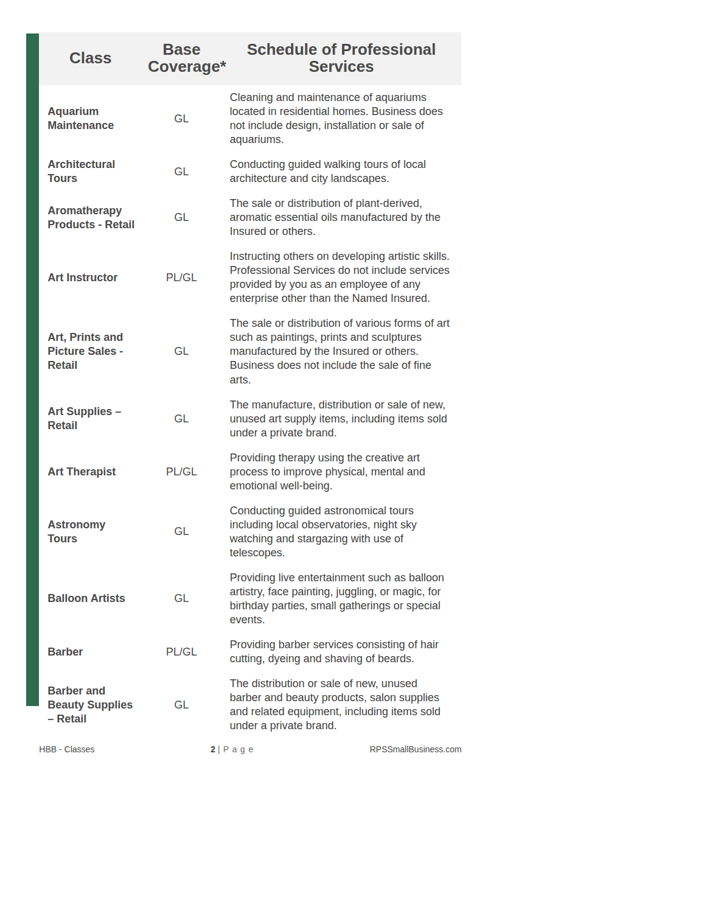| Class | Base Coverage* | Schedule of Professional Services |
| --- | --- | --- |
| Aquarium Maintenance | GL | Cleaning and maintenance of aquariums located in residential homes. Business does not include design, installation or sale of aquariums. |
| Architectural Tours | GL | Conducting guided walking tours of local architecture and city landscapes. |
| Aromatherapy Products - Retail | GL | The sale or distribution of plant-derived, aromatic essential oils manufactured by the Insured or others. |
| Art Instructor | PL/GL | Instructing others on developing artistic skills. Professional Services do not include services provided by you as an employee of any enterprise other than the Named Insured. |
| Art, Prints and Picture Sales - Retail | GL | The sale or distribution of various forms of art such as paintings, prints and sculptures manufactured by the Insured or others. Business does not include the sale of fine arts. |
| Art Supplies – Retail | GL | The manufacture, distribution or sale of new, unused art supply items, including items sold under a private brand. |
| Art Therapist | PL/GL | Providing therapy using the creative art process to improve physical, mental and emotional well-being. |
| Astronomy Tours | GL | Conducting guided astronomical tours including local observatories, night sky watching and stargazing with use of telescopes. |
| Balloon Artists | GL | Providing live entertainment such as balloon artistry, face painting, juggling, or magic, for birthday parties, small gatherings or special events. |
| Barber | PL/GL | Providing barber services consisting of hair cutting, dyeing and shaving of beards. |
| Barber and Beauty Supplies – Retail | GL | The distribution or sale of new, unused barber and beauty products, salon supplies and related equipment, including items sold under a private brand. |
HBB - Classes
2 | P a g e
RPSSmallBusiness.com